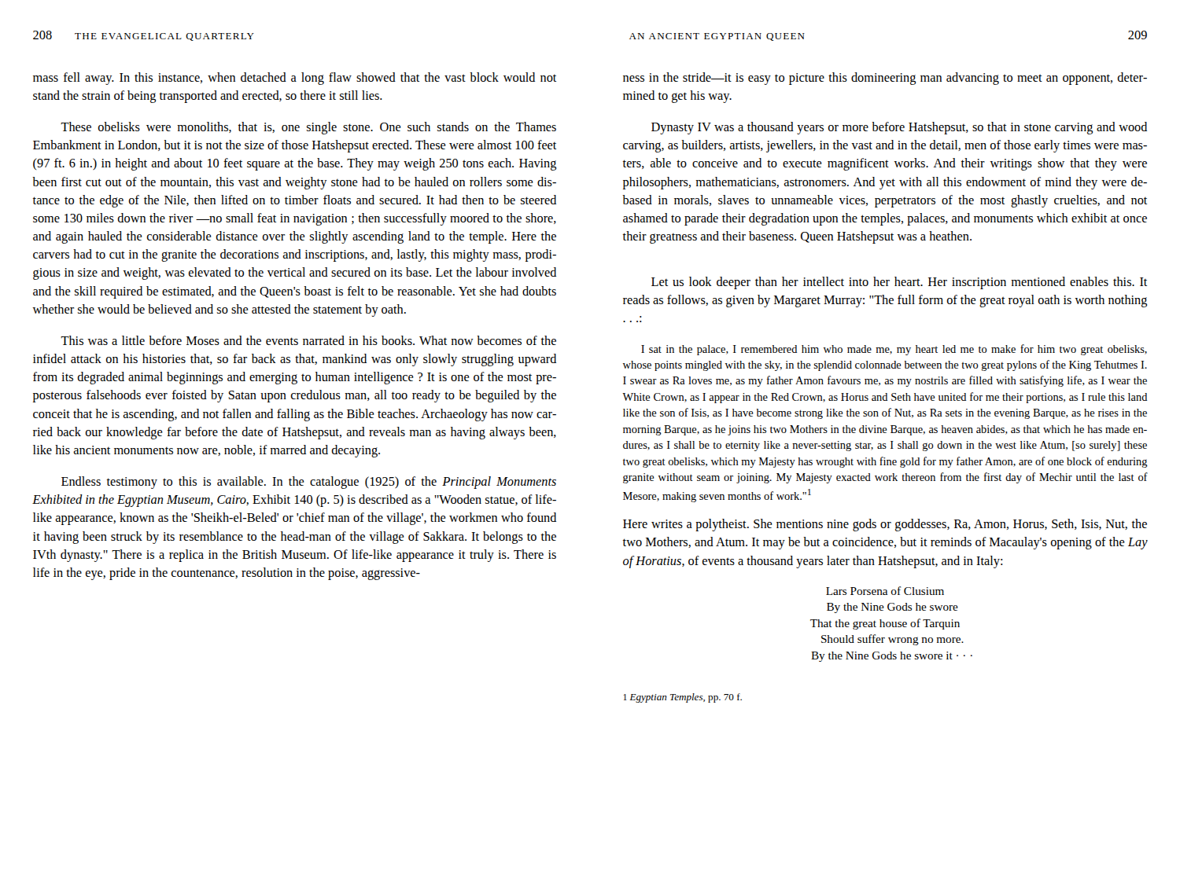208 THE EVANGELICAL QUARTERLY
mass fell away. In this instance, when detached a long flaw showed that the vast block would not stand the strain of being transported and erected, so there it still lies.
These obelisks were monoliths, that is, one single stone. One such stands on the Thames Embankment in London, but it is not the size of those Hatshepsut erected. These were almost 100 feet (97 ft. 6 in.) in height and about 10 feet square at the base. They may weigh 250 tons each. Having been first cut out of the mountain, this vast and weighty stone had to be hauled on rollers some distance to the edge of the Nile, then lifted on to timber floats and secured. It had then to be steered some 130 miles down the river —no small feat in navigation ; then successfully moored to the shore, and again hauled the considerable distance over the slightly ascending land to the temple. Here the carvers had to cut in the granite the decorations and inscriptions, and, lastly, this mighty mass, prodigious in size and weight, was elevated to the vertical and secured on its base. Let the labour involved and the skill required be estimated, and the Queen's boast is felt to be reasonable. Yet she had doubts whether she would be believed and so she attested the statement by oath.
This was a little before Moses and the events narrated in his books. What now becomes of the infidel attack on his histories that, so far back as that, mankind was only slowly struggling upward from its degraded animal beginnings and emerging to human intelligence ? It is one of the most preposterous falsehoods ever foisted by Satan upon credulous man, all too ready to be beguiled by the conceit that he is ascending, and not fallen and falling as the Bible teaches. Archaeology has now carried back our knowledge far before the date of Hatshepsut, and reveals man as having always been, like his ancient monuments now are, noble, if marred and decaying.
Endless testimony to this is available. In the catalogue (1925) of the Principal Monuments Exhibited in the Egyptian Museum, Cairo, Exhibit 140 (p. 5) is described as a "Wooden statue, of life-like appearance, known as the 'Sheikh-el-Beled' or 'chief man of the village', the workmen who found it having been struck by its resemblance to the head-man of the village of Sakkara. It belongs to the IVth dynasty." There is a replica in the British Museum. Of life-like appearance it truly is. There is life in the eye, pride in the countenance, resolution in the poise, aggressive-
AN ANCIENT EGYPTIAN QUEEN 209
ness in the stride—it is easy to picture this domineering man advancing to meet an opponent, determined to get his way.
Dynasty IV was a thousand years or more before Hatshepsut, so that in stone carving and wood carving, as builders, artists, jewellers, in the vast and in the detail, men of those early times were masters, able to conceive and to execute magnificent works. And their writings show that they were philosophers, mathematicians, astronomers. And yet with all this endowment of mind they were debased in morals, slaves to unnameable vices, perpetrators of the most ghastly cruelties, and not ashamed to parade their degradation upon the temples, palaces, and monuments which exhibit at once their greatness and their baseness. Queen Hatshepsut was a heathen.
Let us look deeper than her intellect into her heart. Her inscription mentioned enables this. It reads as follows, as given by Margaret Murray: "The full form of the great royal oath is worth nothing . . .:
I sat in the palace, I remembered him who made me, my heart led me to make for him two great obelisks, whose points mingled with the sky, in the splendid colonnade between the two great pylons of the King Tehutmes I. I swear as Ra loves me, as my father Amon favours me, as my nostrils are filled with satisfying life, as I wear the White Crown, as I appear in the Red Crown, as Horus and Seth have united for me their portions, as I rule this land like the son of Isis, as I have become strong like the son of Nut, as Ra sets in the evening Barque, as he rises in the morning Barque, as he joins his two Mothers in the divine Barque, as heaven abides, as that which he has made endures, as I shall be to eternity like a never-setting star, as I shall go down in the west like Atum, [so surely] these two great obelisks, which my Majesty has wrought with fine gold for my father Amon, are of one block of enduring granite without seam or joining. My Majesty exacted work thereon from the first day of Mechir until the last of Mesore, making seven months of work."1
Here writes a polytheist. She mentions nine gods or goddesses, Ra, Amon, Horus, Seth, Isis, Nut, the two Mothers, and Atum. It may be but a coincidence, but it reminds of Macaulay's opening of the Lay of Horatius, of events a thousand years later than Hatshepsut, and in Italy:
Lars Porsena of Clusium
By the Nine Gods he swore
That the great house of Tarquin
Should suffer wrong no more.
By the Nine Gods he swore it · · ·
1Egyptian Temples, pp. 70 f.